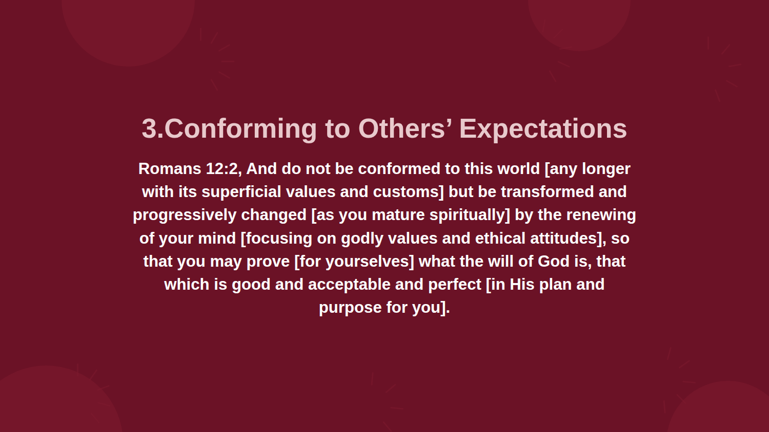3.Conforming to Others’ Expectations
Romans 12:2, And do not be conformed to this world [any longer with its superficial values and customs] but be transformed and progressively changed [as you mature spiritually] by the renewing of your mind [focusing on godly values and ethical attitudes], so that you may prove [for yourselves] what the will of God is, that which is good and acceptable and perfect [in His plan and purpose for you].